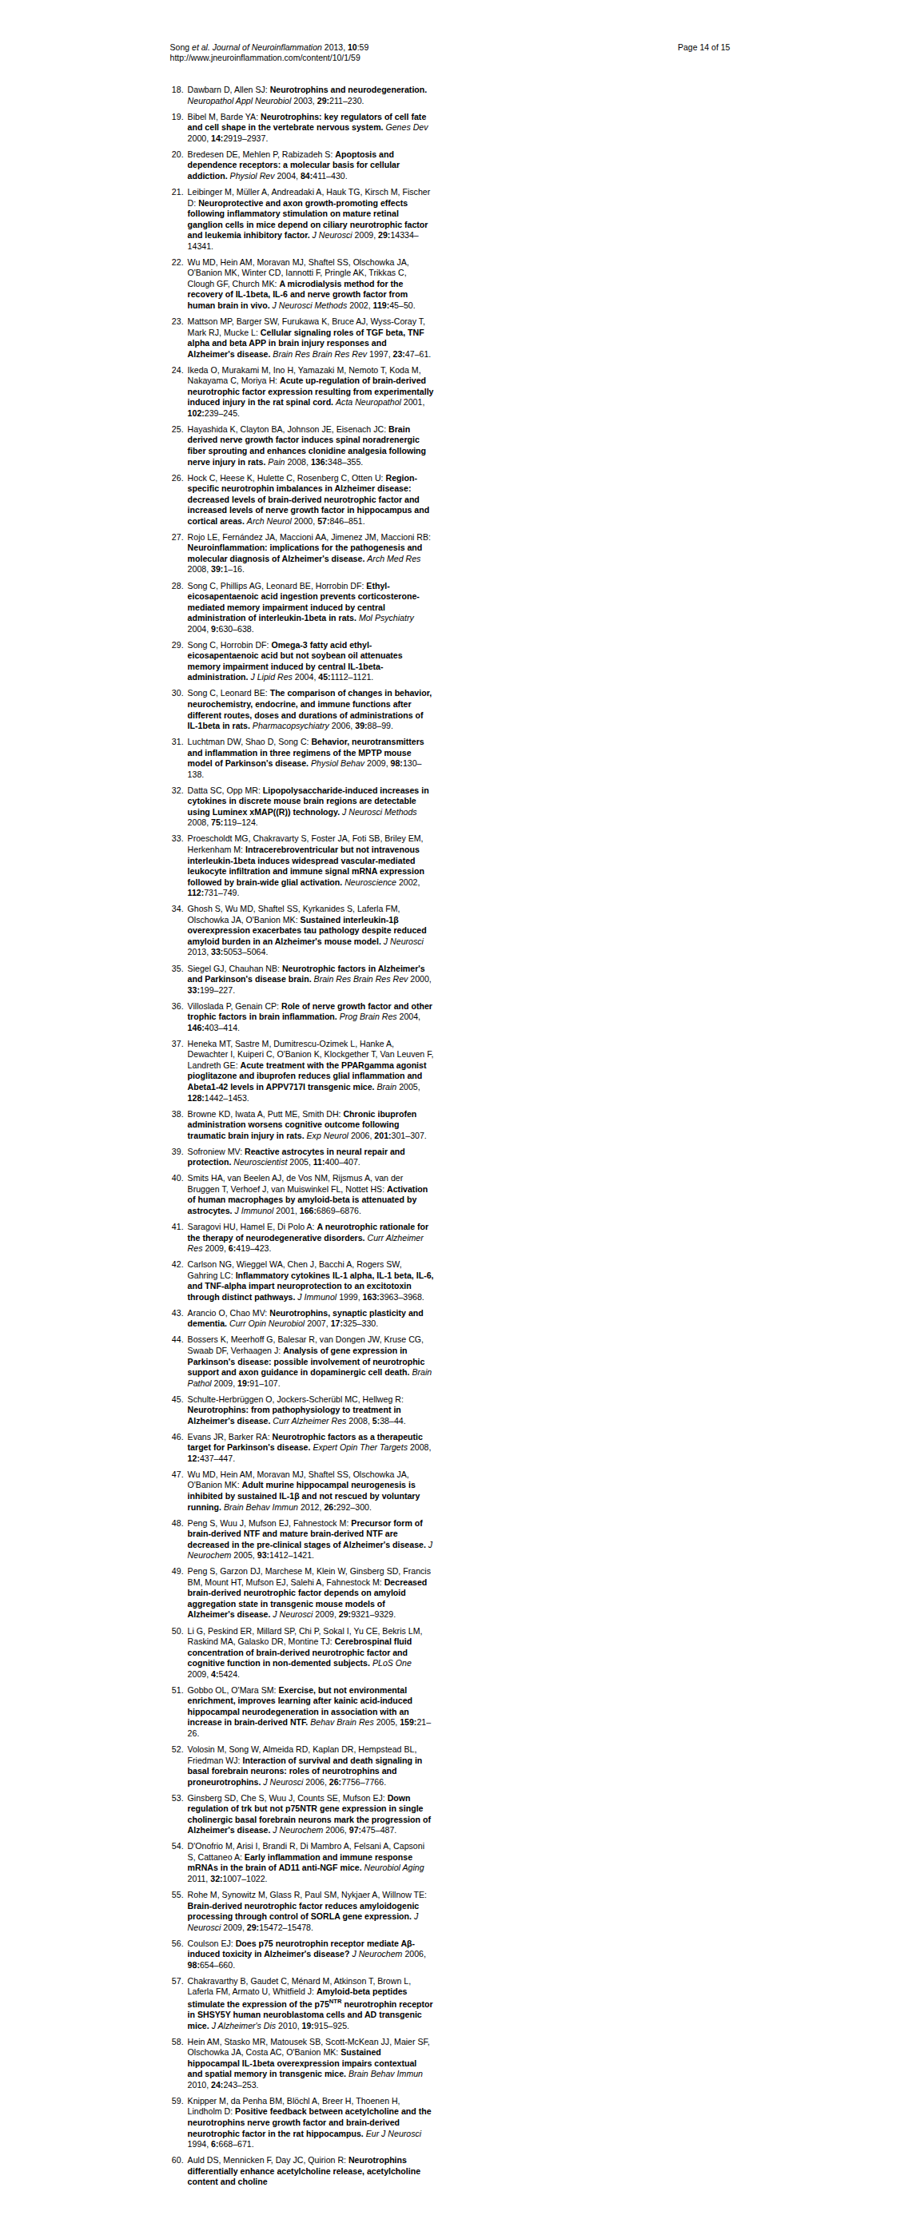Song et al. Journal of Neuroinflammation 2013, 10:59
http://www.jneuroinflammation.com/content/10/1/59
Page 14 of 15
18. Dawbarn D, Allen SJ: Neurotrophins and neurodegeneration. Neuropathol Appl Neurobiol 2003, 29: 211–230.
19. Bibel M, Barde YA: Neurotrophins: key regulators of cell fate and cell shape in the vertebrate nervous system. Genes Dev 2000, 14: 2919–2937.
20. Bredesen DE, Mehlen P, Rabizadeh S: Apoptosis and dependence receptors: a molecular basis for cellular addiction. Physiol Rev 2004, 84: 411–430.
21. Leibinger M, Müller A, Andreadaki A, Hauk TG, Kirsch M, Fischer D: Neuroprotective and axon growth-promoting effects following inflammatory stimulation on mature retinal ganglion cells in mice depend on ciliary neurotrophic factor and leukemia inhibitory factor. J Neurosci 2009, 29: 14334–14341.
22. Wu MD, Hein AM, Moravan MJ, Shaftel SS, Olschowka JA, O'Banion MK, Winter CD, Iannotti F, Pringle AK, Trikkas C, Clough GF, Church MK: A microdialysis method for the recovery of IL-1beta, IL-6 and nerve growth factor from human brain in vivo. J Neurosci Methods 2002, 119: 45–50.
23. Mattson MP, Barger SW, Furukawa K, Bruce AJ, Wyss-Coray T, Mark RJ, Mucke L: Cellular signaling roles of TGF beta, TNF alpha and beta APP in brain injury responses and Alzheimer's disease. Brain Res Brain Res Rev 1997, 23: 47–61.
24. Ikeda O, Murakami M, Ino H, Yamazaki M, Nemoto T, Koda M, Nakayama C, Moriya H: Acute up-regulation of brain-derived neurotrophic factor expression resulting from experimentally induced injury in the rat spinal cord. Acta Neuropathol 2001, 102: 239–245.
25. Hayashida K, Clayton BA, Johnson JE, Eisenach JC: Brain derived nerve growth factor induces spinal noradrenergic fiber sprouting and enhances clonidine analgesia following nerve injury in rats. Pain 2008, 136: 348–355.
26. Hock C, Heese K, Hulette C, Rosenberg C, Otten U: Region-specific neurotrophin imbalances in Alzheimer disease: decreased levels of brain-derived neurotrophic factor and increased levels of nerve growth factor in hippocampus and cortical areas. Arch Neurol 2000, 57: 846–851.
27. Rojo LE, Fernández JA, Maccioni AA, Jimenez JM, Maccioni RB: Neuroinflammation: implications for the pathogenesis and molecular diagnosis of Alzheimer's disease. Arch Med Res 2008, 39: 1–16.
28. Song C, Phillips AG, Leonard BE, Horrobin DF: Ethyl-eicosapentaenoic acid ingestion prevents corticosterone-mediated memory impairment induced by central administration of interleukin-1beta in rats. Mol Psychiatry 2004, 9: 630–638.
29. Song C, Horrobin DF: Omega-3 fatty acid ethyl-eicosapentaenoic acid but not soybean oil attenuates memory impairment induced by central IL-1beta-administration. J Lipid Res 2004, 45: 1112–1121.
30. Song C, Leonard BE: The comparison of changes in behavior, neurochemistry, endocrine, and immune functions after different routes, doses and durations of administrations of IL-1beta in rats. Pharmacopsychiatry 2006, 39: 88–99.
31. Luchtman DW, Shao D, Song C: Behavior, neurotransmitters and inflammation in three regimens of the MPTP mouse model of Parkinson's disease. Physiol Behav 2009, 98: 130–138.
32. Datta SC, Opp MR: Lipopolysaccharide-induced increases in cytokines in discrete mouse brain regions are detectable using Luminex xMAP((R)) technology. J Neurosci Methods 2008, 75: 119–124.
33. Proescholdt MG, Chakravarty S, Foster JA, Foti SB, Briley EM, Herkenham M: Intracerebroventricular but not intravenous interleukin-1beta induces widespread vascular-mediated leukocyte infiltration and immune signal mRNA expression followed by brain-wide glial activation. Neuroscience 2002, 112: 731–749.
34. Ghosh S, Wu MD, Shaftel SS, Kyrkanides S, Laferla FM, Olschowka JA, O'Banion MK: Sustained interleukin-1β overexpression exacerbates tau pathology despite reduced amyloid burden in an Alzheimer's mouse model. J Neurosci 2013, 33: 5053–5064.
35. Siegel GJ, Chauhan NB: Neurotrophic factors in Alzheimer's and Parkinson's disease brain. Brain Res Brain Res Rev 2000, 33: 199–227.
36. Villoslada P, Genain CP: Role of nerve growth factor and other trophic factors in brain inflammation. Prog Brain Res 2004, 146: 403–414.
37. Heneka MT, Sastre M, Dumitrescu-Ozimek L, Hanke A, Dewachter I, Kuiperi C, O'Banion K, Klockgether T, Van Leuven F, Landreth GE: Acute treatment with the PPARgamma agonist pioglitazone and ibuprofen reduces glial inflammation and Abeta1-42 levels in APPV717I transgenic mice. Brain 2005, 128: 1442–1453.
38. Browne KD, Iwata A, Putt ME, Smith DH: Chronic ibuprofen administration worsens cognitive outcome following traumatic brain injury in rats. Exp Neurol 2006, 201: 301–307.
39. Sofroniew MV: Reactive astrocytes in neural repair and protection. Neuroscientist 2005, 11: 400–407.
40. Smits HA, van Beelen AJ, de Vos NM, Rijsmus A, van der Bruggen T, Verhoef J, van Muiswinkel FL, Nottet HS: Activation of human macrophages by amyloid-beta is attenuated by astrocytes. J Immunol 2001, 166: 6869–6876.
41. Saragovi HU, Hamel E, Di Polo A: A neurotrophic rationale for the therapy of neurodegenerative disorders. Curr Alzheimer Res 2009, 6: 419–423.
42. Carlson NG, Wieggel WA, Chen J, Bacchi A, Rogers SW, Gahring LC: Inflammatory cytokines IL-1 alpha, IL-1 beta, IL-6, and TNF-alpha impart neuroprotection to an excitotoxin through distinct pathways. J Immunol 1999, 163: 3963–3968.
43. Arancio O, Chao MV: Neurotrophins, synaptic plasticity and dementia. Curr Opin Neurobiol 2007, 17: 325–330.
44. Bossers K, Meerhoff G, Balesar R, van Dongen JW, Kruse CG, Swaab DF, Verhaagen J: Analysis of gene expression in Parkinson's disease: possible involvement of neurotrophic support and axon guidance in dopaminergic cell death. Brain Pathol 2009, 19: 91–107.
45. Schulte-Herbrüggen O, Jockers-Scherübl MC, Hellweg R: Neurotrophins: from pathophysiology to treatment in Alzheimer's disease. Curr Alzheimer Res 2008, 5: 38–44.
46. Evans JR, Barker RA: Neurotrophic factors as a therapeutic target for Parkinson's disease. Expert Opin Ther Targets 2008, 12: 437–447.
47. Wu MD, Hein AM, Moravan MJ, Shaftel SS, Olschowka JA, O'Banion MK: Adult murine hippocampal neurogenesis is inhibited by sustained IL-1β and not rescued by voluntary running. Brain Behav Immun 2012, 26: 292–300.
48. Peng S, Wuu J, Mufson EJ, Fahnestock M: Precursor form of brain-derived NTF and mature brain-derived NTF are decreased in the pre-clinical stages of Alzheimer's disease. J Neurochem 2005, 93: 1412–1421.
49. Peng S, Garzon DJ, Marchese M, Klein W, Ginsberg SD, Francis BM, Mount HT, Mufson EJ, Salehi A, Fahnestock M: Decreased brain-derived neurotrophic factor depends on amyloid aggregation state in transgenic mouse models of Alzheimer's disease. J Neurosci 2009, 29: 9321–9329.
50. Li G, Peskind ER, Millard SP, Chi P, Sokal I, Yu CE, Bekris LM, Raskind MA, Galasko DR, Montine TJ: Cerebrospinal fluid concentration of brain-derived neurotrophic factor and cognitive function in non-demented subjects. PLoS One 2009, 4: 5424.
51. Gobbo OL, O'Mara SM: Exercise, but not environmental enrichment, improves learning after kainic acid-induced hippocampal neurodegeneration in association with an increase in brain-derived NTF. Behav Brain Res 2005, 159: 21–26.
52. Volosin M, Song W, Almeida RD, Kaplan DR, Hempstead BL, Friedman WJ: Interaction of survival and death signaling in basal forebrain neurons: roles of neurotrophins and proneurotrophins. J Neurosci 2006, 26: 7756–7766.
53. Ginsberg SD, Che S, Wuu J, Counts SE, Mufson EJ: Down regulation of trk but not p75NTR gene expression in single cholinergic basal forebrain neurons mark the progression of Alzheimer's disease. J Neurochem 2006, 97: 475–487.
54. D'Onofrio M, Arisi I, Brandi R, Di Mambro A, Felsani A, Capsoni S, Cattaneo A: Early inflammation and immune response mRNAs in the brain of AD11 anti-NGF mice. Neurobiol Aging 2011, 32: 1007–1022.
55. Rohe M, Synowitz M, Glass R, Paul SM, Nykjaer A, Willnow TE: Brain-derived neurotrophic factor reduces amyloidogenic processing through control of SORLA gene expression. J Neurosci 2009, 29: 15472–15478.
56. Coulson EJ: Does p75 neurotrophin receptor mediate Aβ-induced toxicity in Alzheimer's disease? J Neurochem 2006, 98: 654–660.
57. Chakravarthy B, Gaudet C, Ménard M, Atkinson T, Brown L, Laferla FM, Armato U, Whitfield J: Amyloid-beta peptides stimulate the expression of the p75NTR neurotrophin receptor in SHSY5Y human neuroblastoma cells and AD transgenic mice. J Alzheimer's Dis 2010, 19: 915–925.
58. Hein AM, Stasko MR, Matousek SB, Scott-McKean JJ, Maier SF, Olschowka JA, Costa AC, O'Banion MK: Sustained hippocampal IL-1beta overexpression impairs contextual and spatial memory in transgenic mice. Brain Behav Immun 2010, 24: 243–253.
59. Knipper M, da Penha BM, Blöchl A, Breer H, Thoenen H, Lindholm D: Positive feedback between acetylcholine and the neurotrophins nerve growth factor and brain-derived neurotrophic factor in the rat hippocampus. Eur J Neurosci 1994, 6: 668–671.
60. Auld DS, Mennicken F, Day JC, Quirion R: Neurotrophins differentially enhance acetylcholine release, acetylcholine content and choline